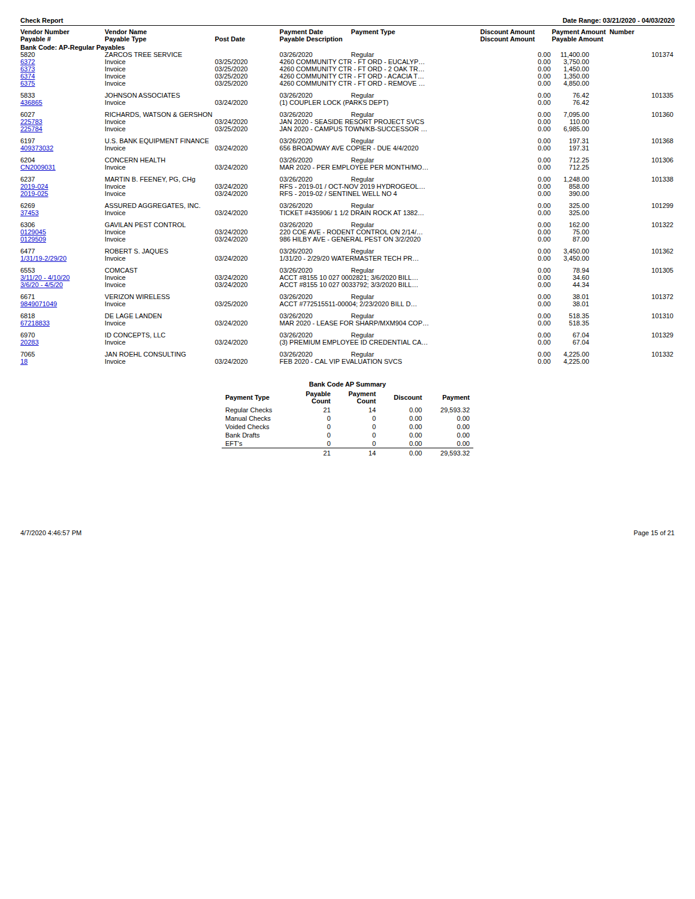Check Report
Date Range: 03/21/2020 - 04/03/2020
| Vendor Number | Vendor Name | | Payment Date | Payment Type | Discount Amount | Payment Amount Number |
| Payable # | Payable Type | Post Date | Payable Description | Discount Amount | Payable Amount |
| Bank Code: AP-Regular Payables |
| 5820 | ZARCOS TREE SERVICE | | 03/26/2020 | Regular | 0.00 | 11,400.00 | 101374 |
| 6372 | Invoice | 03/25/2020 | 4260 COMMUNITY CTR - FT ORD - EUCALYP… | 0.00 | 3,750.00 | |
| 6373 | Invoice | 03/25/2020 | 4260 COMMUNITY CTR - FT ORD - 2 OAK TR… | 0.00 | 1,450.00 | |
| 6374 | Invoice | 03/25/2020 | 4260 COMMUNITY CTR - FT ORD - ACACIA T… | 0.00 | 1,350.00 | |
| 6375 | Invoice | 03/25/2020 | 4260 COMMUNITY CTR - FT ORD - REMOVE … | 0.00 | 4,850.00 | |
| 5833 | JOHNSON ASSOCIATES | | 03/26/2020 | Regular | 0.00 | 76.42 | 101335 |
| 436865 | Invoice | 03/24/2020 | (1) COUPLER LOCK (PARKS DEPT) | 0.00 | 76.42 | |
| 6027 | RICHARDS, WATSON & GERSHON | | 03/26/2020 | Regular | 0.00 | 7,095.00 | 101360 |
| 225783 | Invoice | 03/24/2020 | JAN 2020 - SEASIDE RESORT PROJECT SVCS | 0.00 | 110.00 | |
| 225784 | Invoice | 03/25/2020 | JAN 2020 - CAMPUS TOWN/KB-SUCCESSOR … | 0.00 | 6,985.00 | |
| 6197 | U.S. BANK EQUIPMENT FINANCE | | 03/26/2020 | Regular | 0.00 | 197.31 | 101368 |
| 409373032 | Invoice | 03/24/2020 | 656 BROADWAY AVE COPIER - DUE 4/4/2020 | 0.00 | 197.31 | |
| 6204 | CONCERN HEALTH | | 03/26/2020 | Regular | 0.00 | 712.25 | 101306 |
| CN2009031 | Invoice | 03/24/2020 | MAR 2020 - PER EMPLOYEE PER MONTH/MO… | 0.00 | 712.25 | |
| 6237 | MARTIN B. FEENEY, PG, CHg | | 03/26/2020 | Regular | 0.00 | 1,248.00 | 101338 |
| 2019-024 | Invoice | 03/24/2020 | RFS - 2019-01 / OCT-NOV 2019 HYDROGEOL… | 0.00 | 858.00 | |
| 2019-025 | Invoice | 03/24/2020 | RFS - 2019-02 / SENTINEL WELL NO 4 | 0.00 | 390.00 | |
| 6269 | ASSURED AGGREGATES, INC. | | 03/26/2020 | Regular | 0.00 | 325.00 | 101299 |
| 37453 | Invoice | 03/24/2020 | TICKET #435906/ 1 1/2 DRAIN ROCK AT 1382… | 0.00 | 325.00 | |
| 6306 | GAVILAN PEST CONTROL | | 03/26/2020 | Regular | 0.00 | 162.00 | 101322 |
| 0129045 | Invoice | 03/24/2020 | 220 COE AVE - RODENT CONTROL ON 2/14/… | 0.00 | 75.00 | |
| 0129509 | Invoice | 03/24/2020 | 986 HILBY AVE - GENERAL PEST ON 3/2/2020 | 0.00 | 87.00 | |
| 6477 | ROBERT S. JAQUES | | 03/26/2020 | Regular | 0.00 | 3,450.00 | 101362 |
| 1/31/19-2/29/20 | Invoice | 03/24/2020 | 1/31/20 - 2/29/20 WATERMASTER TECH PR… | 0.00 | 3,450.00 | |
| 6553 | COMCAST | | 03/26/2020 | Regular | 0.00 | 78.94 | 101305 |
| 3/11/20 - 4/10/20 | Invoice | 03/24/2020 | ACCT #8155 10 027 0002821; 3/6/2020 BILL… | 0.00 | 34.60 | |
| 3/6/20 - 4/5/20 | Invoice | 03/24/2020 | ACCT #8155 10 027 0033792; 3/3/2020 BILL… | 0.00 | 44.34 | |
| 6671 | VERIZON WIRELESS | | 03/26/2020 | Regular | 0.00 | 38.01 | 101372 |
| 9849071049 | Invoice | 03/25/2020 | ACCT #772515511-00004; 2/23/2020 BILL D… | 0.00 | 38.01 | |
| 6818 | DE LAGE LANDEN | | 03/26/2020 | Regular | 0.00 | 518.35 | 101310 |
| 67218833 | Invoice | 03/24/2020 | MAR 2020 - LEASE FOR SHARP/MXM904 COP… | 0.00 | 518.35 | |
| 6970 | ID CONCEPTS, LLC | | 03/26/2020 | Regular | 0.00 | 67.04 | 101329 |
| 20283 | Invoice | 03/24/2020 | (3) PREMIUM EMPLOYEE ID CREDENTIAL CA… | 0.00 | 67.04 | |
| 7065 | JAN ROEHL CONSULTING | | 03/26/2020 | Regular | 0.00 | 4,225.00 | 101332 |
| 18 | Invoice | 03/24/2020 | FEB 2020 - CAL VIP EVALUATION SVCS | 0.00 | 4,225.00 | |
Bank Code AP Summary
| Payment Type | Payable Count | Payment Count | Discount | Payment |
| --- | --- | --- | --- | --- |
| Regular Checks | 21 | 14 | 0.00 | 29,593.32 |
| Manual Checks | 0 | 0 | 0.00 | 0.00 |
| Voided Checks | 0 | 0 | 0.00 | 0.00 |
| Bank Drafts | 0 | 0 | 0.00 | 0.00 |
| EFT's | 0 | 0 | 0.00 | 0.00 |
| | 21 | 14 | 0.00 | 29,593.32 |
4/7/2020 4:46:57 PM
Page 15 of 21